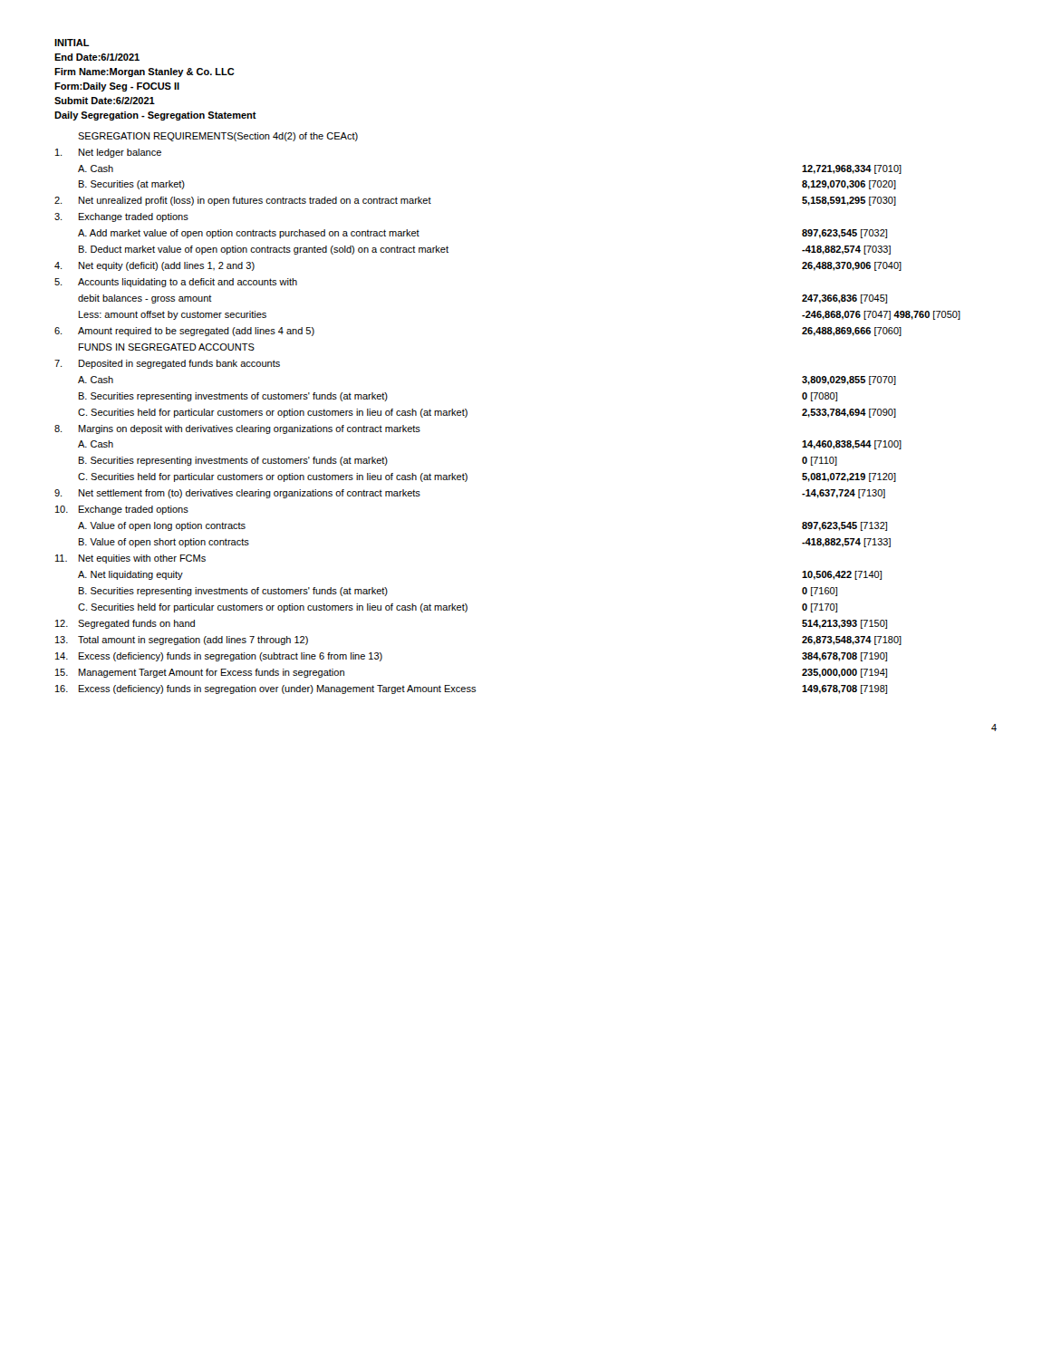INITIAL
End Date:6/1/2021
Firm Name:Morgan Stanley & Co. LLC
Form:Daily Seg - FOCUS II
Submit Date:6/2/2021
Daily Segregation - Segregation Statement
| | SEGREGATION REQUIREMENTS(Section 4d(2) of the CEAct) | |
| 1. | Net ledger balance | |
| | A. Cash | 12,721,968,334 [7010] |
| | B. Securities (at market) | 8,129,070,306 [7020] |
| 2. | Net unrealized profit (loss) in open futures contracts traded on a contract market | 5,158,591,295 [7030] |
| 3. | Exchange traded options | |
| | A. Add market value of open option contracts purchased on a contract market | 897,623,545 [7032] |
| | B. Deduct market value of open option contracts granted (sold) on a contract market | -418,882,574 [7033] |
| 4. | Net equity (deficit) (add lines 1, 2 and 3) | 26,488,370,906 [7040] |
| 5. | Accounts liquidating to a deficit and accounts with | |
| | debit balances - gross amount | 247,366,836 [7045] |
| | Less: amount offset by customer securities | -246,868,076 [7047] 498,760 [7050] |
| 6. | Amount required to be segregated (add lines 4 and 5) | 26,488,869,666 [7060] |
| | FUNDS IN SEGREGATED ACCOUNTS | |
| 7. | Deposited in segregated funds bank accounts | |
| | A. Cash | 3,809,029,855 [7070] |
| | B. Securities representing investments of customers' funds (at market) | 0 [7080] |
| | C. Securities held for particular customers or option customers in lieu of cash (at market) | 2,533,784,694 [7090] |
| 8. | Margins on deposit with derivatives clearing organizations of contract markets | |
| | A. Cash | 14,460,838,544 [7100] |
| | B. Securities representing investments of customers' funds (at market) | 0 [7110] |
| | C. Securities held for particular customers or option customers in lieu of cash (at market) | 5,081,072,219 [7120] |
| 9. | Net settlement from (to) derivatives clearing organizations of contract markets | -14,637,724 [7130] |
| 10. | Exchange traded options | |
| | A. Value of open long option contracts | 897,623,545 [7132] |
| | B. Value of open short option contracts | -418,882,574 [7133] |
| 11. | Net equities with other FCMs | |
| | A. Net liquidating equity | 10,506,422 [7140] |
| | B. Securities representing investments of customers' funds (at market) | 0 [7160] |
| | C. Securities held for particular customers or option customers in lieu of cash (at market) | 0 [7170] |
| 12. | Segregated funds on hand | 514,213,393 [7150] |
| 13. | Total amount in segregation (add lines 7 through 12) | 26,873,548,374 [7180] |
| 14. | Excess (deficiency) funds in segregation (subtract line 6 from line 13) | 384,678,708 [7190] |
| 15. | Management Target Amount for Excess funds in segregation | 235,000,000 [7194] |
| 16. | Excess (deficiency) funds in segregation over (under) Management Target Amount Excess | 149,678,708 [7198] |
4